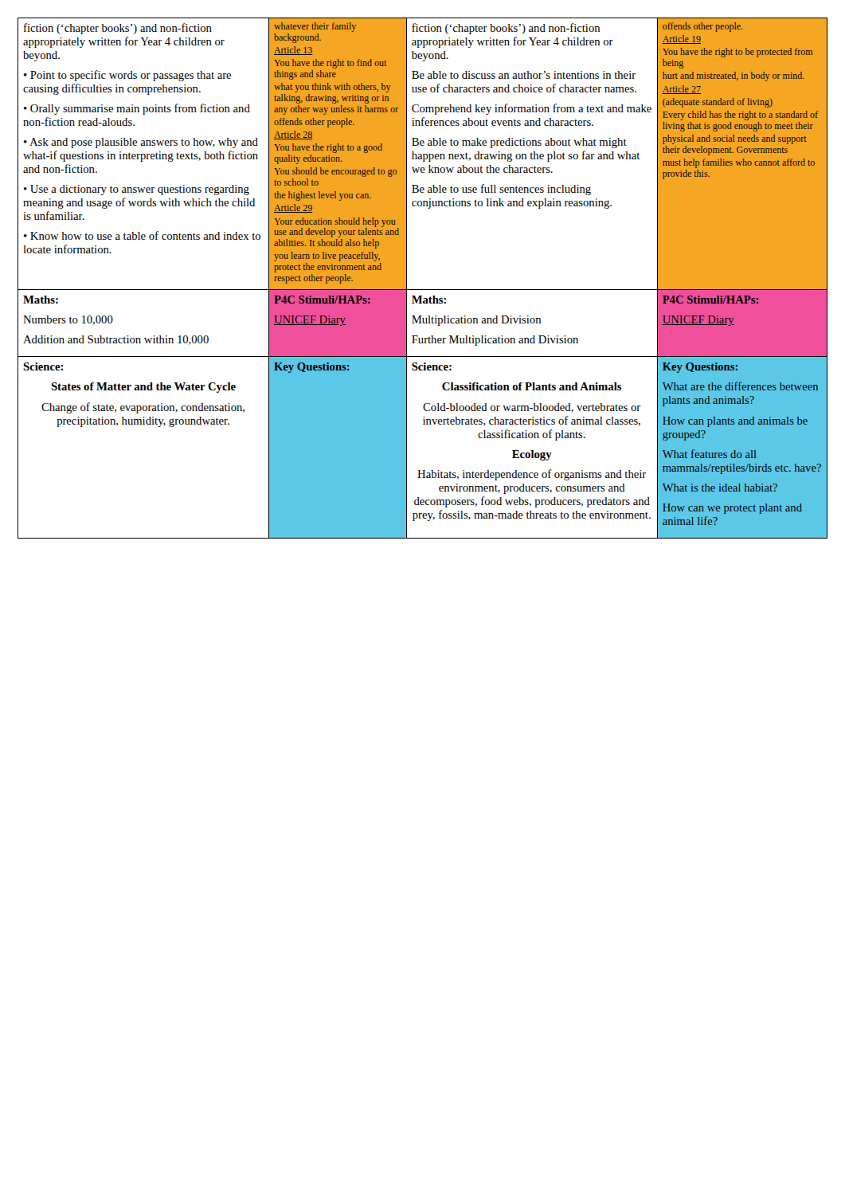| fiction (‘chapter books’) and non-fiction appropriately written for Year 4 children or beyond. • Point to specific words or passages that are causing difficulties in comprehension. • Orally summarise main points from fiction and non-fiction read-alouds. • Ask and pose plausible answers to how, why and what-if questions in interpreting texts, both fiction and non-fiction. • Use a dictionary to answer questions regarding meaning and usage of words with which the child is unfamiliar. • Know how to use a table of contents and index to locate information. | whatever their family background. Article 13 You have the right to find out things and share what you think with others, by talking, drawing, writing or in any other way unless it harms or offends other people. Article 28 You have the right to a good quality education. You should be encouraged to go to school to the highest level you can. Article 29 Your education should help you use and develop your talents and abilities. It should also help you learn to live peacefully, protect the environment and respect other people. | fiction (‘chapter books’) and non-fiction appropriately written for Year 4 children or beyond. Be able to discuss an author’s intentions in their use of characters and choice of character names. Comprehend key information from a text and make inferences about events and characters. Be able to make predictions about what might happen next, drawing on the plot so far and what we know about the characters. Be able to use full sentences including conjunctions to link and explain reasoning. | offends other people. Article 19 You have the right to be protected from being hurt and mistreated, in body or mind. Article 27 (adequate standard of living) Every child has the right to a standard of living that is good enough to meet their physical and social needs and support their development. Governments must help families who cannot afford to provide this. |
| Maths: Numbers to 10,000 Addition and Subtraction within 10,000 | P4C Stimuli/HAPs: UNICEF Diary | Maths: Multiplication and Division Further Multiplication and Division | P4C Stimuli/HAPs: UNICEF Diary |
| Science: States of Matter and the Water Cycle Change of state, evaporation, condensation, precipitation, humidity, groundwater. | Key Questions: | Science: Classification of Plants and Animals Cold-blooded or warm-blooded, vertebrates or invertebrates, characteristics of animal classes, classification of plants. Ecology Habitats, interdependence of organisms and their environment, producers, consumers and decomposers, food webs, producers, predators and prey, fossils, man-made threats to the environment. | Key Questions: What are the differences between plants and animals? How can plants and animals be grouped? What features do all mammals/reptiles/birds etc. have? What is the ideal habiat? How can we protect plant and animal life? |